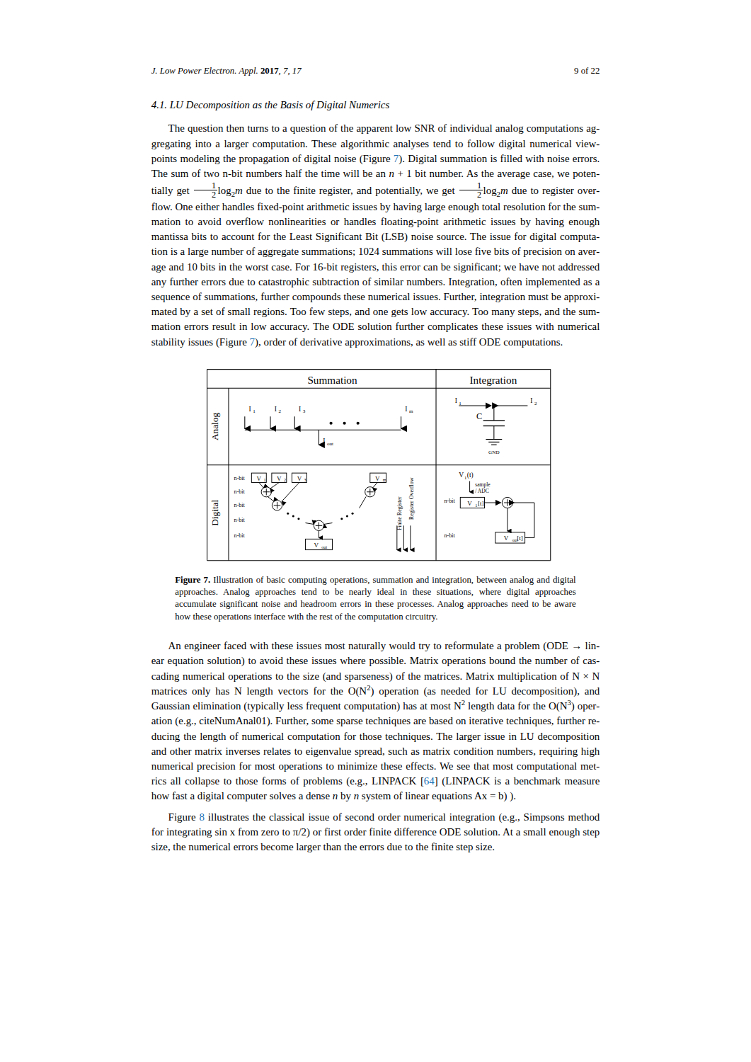J. Low Power Electron. Appl. 2017, 7, 17
9 of 22
4.1. LU Decomposition as the Basis of Digital Numerics
The question then turns to a question of the apparent low SNR of individual analog computations aggregating into a larger computation. These algorithmic analyses tend to follow digital numerical viewpoints modeling the propagation of digital noise (Figure 7). Digital summation is filled with noise errors. The sum of two n-bit numbers half the time will be an n + 1 bit number. As the average case, we potentially get 12log2m due to the finite register, and potentially, we get 12log2m due to register overflow. One either handles fixed-point arithmetic issues by having large enough total resolution for the summation to avoid overflow nonlinearities or handles floating-point arithmetic issues by having enough mantissa bits to account for the Least Significant Bit (LSB) noise source. The issue for digital computation is a large number of aggregate summations; 1024 summations will lose five bits of precision on average and 10 bits in the worst case. For 16-bit registers, this error can be significant; we have not addressed any further errors due to catastrophic subtraction of similar numbers. Integration, often implemented as a sequence of summations, further compounds these numerical issues. Further, integration must be approximated by a set of small regions. Too few steps, and one gets low accuracy. Too many steps, and the summation errors result in low accuracy. The ODE solution further complicates these issues with numerical stability issues (Figure 7), order of derivative approximations, as well as stiff ODE computations.
Summation Integration Analog Digital I1 I2 I3 Im Iout I1 I2 C GND n-bit V1 V2 V3 Vm n-bit n-bit n-bit n-bit Vout Finite Register Register Overflow V1(t) sample / ADC n-bit V1[t] n-bit Vout[t]
Figure 7. Illustration of basic computing operations, summation and integration, between analog and digital approaches. Analog approaches tend to be nearly ideal in these situations, where digital approaches accumulate significant noise and headroom errors in these processes. Analog approaches need to be aware how these operations interface with the rest of the computation circuitry.
An engineer faced with these issues most naturally would try to reformulate a problem (ODE → linear equation solution) to avoid these issues where possible. Matrix operations bound the number of cascading numerical operations to the size (and sparseness) of the matrices. Matrix multiplication of N × N matrices only has N length vectors for the O(N2) operation (as needed for LU decomposition), and Gaussian elimination (typically less frequent computation) has at most N2 length data for the O(N3) operation (e.g., citeNumAnal01). Further, some sparse techniques are based on iterative techniques, further reducing the length of numerical computation for those techniques. The larger issue in LU decomposition and other matrix inverses relates to eigenvalue spread, such as matrix condition numbers, requiring high numerical precision for most operations to minimize these effects. We see that most computational metrics all collapse to those forms of problems (e.g., LINPACK [64] (LINPACK is a benchmark measure how fast a digital computer solves a dense n by n system of linear equations Ax = b) ).
Figure 8 illustrates the classical issue of second order numerical integration (e.g., Simpsons method for integrating sin x from zero to π/2) or first order finite difference ODE solution. At a small enough step size, the numerical errors become larger than the errors due to the finite step size.